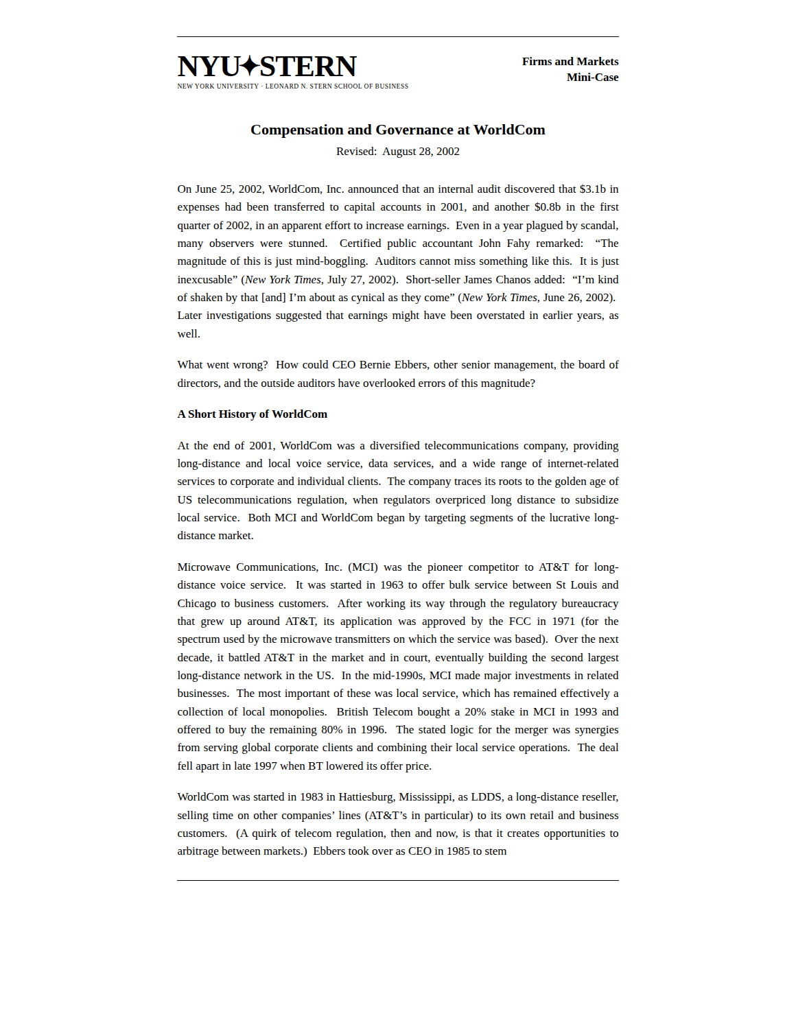NYU✦STERN
NEW YORK UNIVERSITY · LEONARD N. STERN SCHOOL OF BUSINESS
Firms and Markets
Mini-Case
Compensation and Governance at WorldCom
Revised: August 28, 2002
On June 25, 2002, WorldCom, Inc. announced that an internal audit discovered that $3.1b in expenses had been transferred to capital accounts in 2001, and another $0.8b in the first quarter of 2002, in an apparent effort to increase earnings. Even in a year plagued by scandal, many observers were stunned. Certified public accountant John Fahy remarked: “The magnitude of this is just mind-boggling. Auditors cannot miss something like this. It is just inexcusable” (New York Times, July 27, 2002). Short-seller James Chanos added: “I’m kind of shaken by that [and] I’m about as cynical as they come” (New York Times, June 26, 2002). Later investigations suggested that earnings might have been overstated in earlier years, as well.
What went wrong? How could CEO Bernie Ebbers, other senior management, the board of directors, and the outside auditors have overlooked errors of this magnitude?
A Short History of WorldCom
At the end of 2001, WorldCom was a diversified telecommunications company, providing long-distance and local voice service, data services, and a wide range of internet-related services to corporate and individual clients. The company traces its roots to the golden age of US telecommunications regulation, when regulators overpriced long distance to subsidize local service. Both MCI and WorldCom began by targeting segments of the lucrative long-distance market.
Microwave Communications, Inc. (MCI) was the pioneer competitor to AT&T for long-distance voice service. It was started in 1963 to offer bulk service between St Louis and Chicago to business customers. After working its way through the regulatory bureaucracy that grew up around AT&T, its application was approved by the FCC in 1971 (for the spectrum used by the microwave transmitters on which the service was based). Over the next decade, it battled AT&T in the market and in court, eventually building the second largest long-distance network in the US. In the mid-1990s, MCI made major investments in related businesses. The most important of these was local service, which has remained effectively a collection of local monopolies. British Telecom bought a 20% stake in MCI in 1993 and offered to buy the remaining 80% in 1996. The stated logic for the merger was synergies from serving global corporate clients and combining their local service operations. The deal fell apart in late 1997 when BT lowered its offer price.
WorldCom was started in 1983 in Hattiesburg, Mississippi, as LDDS, a long-distance reseller, selling time on other companies’ lines (AT&T’s in particular) to its own retail and business customers. (A quirk of telecom regulation, then and now, is that it creates opportunities to arbitrage between markets.) Ebbers took over as CEO in 1985 to stem